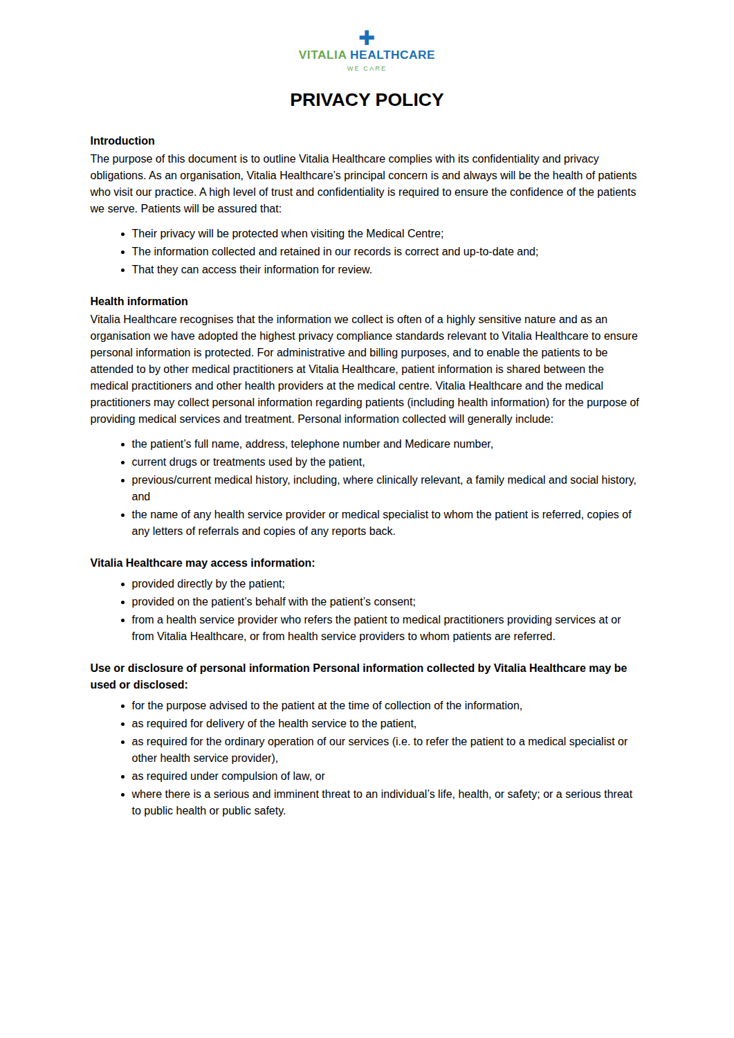✚ VITALIA HEALTHCARE
WE CARE
PRIVACY POLICY
Introduction
The purpose of this document is to outline Vitalia Healthcare complies with its confidentiality and privacy obligations. As an organisation, Vitalia Healthcare’s principal concern is and always will be the health of patients who visit our practice. A high level of trust and confidentiality is required to ensure the confidence of the patients we serve. Patients will be assured that:
Their privacy will be protected when visiting the Medical Centre;
The information collected and retained in our records is correct and up-to-date and;
That they can access their information for review.
Health information
Vitalia Healthcare recognises that the information we collect is often of a highly sensitive nature and as an organisation we have adopted the highest privacy compliance standards relevant to Vitalia Healthcare to ensure personal information is protected. For administrative and billing purposes, and to enable the patients to be attended to by other medical practitioners at Vitalia Healthcare, patient information is shared between the medical practitioners and other health providers at the medical centre. Vitalia Healthcare and the medical practitioners may collect personal information regarding patients (including health information) for the purpose of providing medical services and treatment. Personal information collected will generally include:
the patient’s full name, address, telephone number and Medicare number,
current drugs or treatments used by the patient,
previous/current medical history, including, where clinically relevant, a family medical and social history, and
the name of any health service provider or medical specialist to whom the patient is referred, copies of any letters of referrals and copies of any reports back.
Vitalia Healthcare may access information:
provided directly by the patient;
provided on the patient’s behalf with the patient’s consent;
from a health service provider who refers the patient to medical practitioners providing services at or from Vitalia Healthcare, or from health service providers to whom patients are referred.
Use or disclosure of personal information Personal information collected by Vitalia Healthcare may be used or disclosed:
for the purpose advised to the patient at the time of collection of the information,
as required for delivery of the health service to the patient,
as required for the ordinary operation of our services (i.e. to refer the patient to a medical specialist or other health service provider),
as required under compulsion of law, or
where there is a serious and imminent threat to an individual’s life, health, or safety; or a serious threat to public health or public safety.